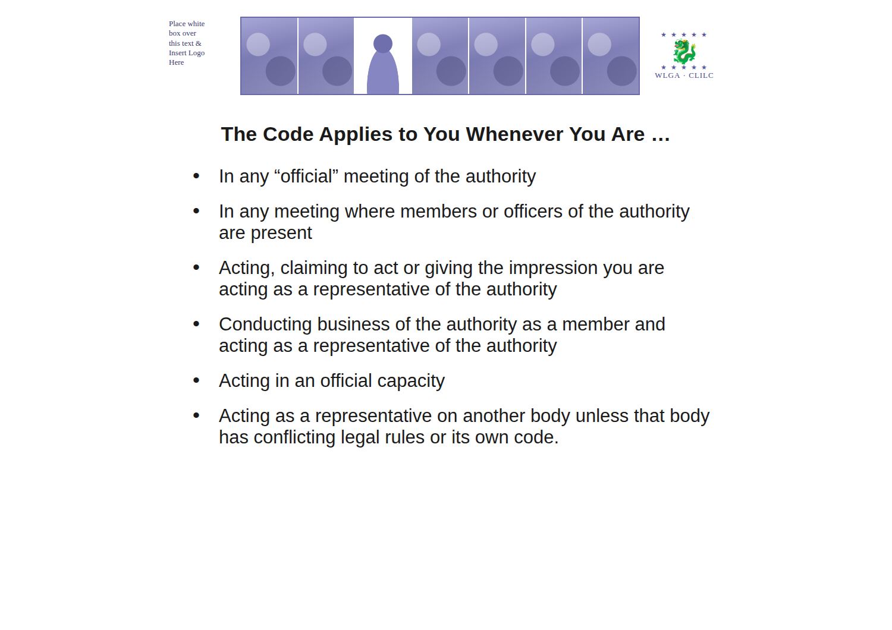Place white
box over
this text &
Insert Logo
Here
★ ★ ★ ★ ★
🐉
★ ★ ★ ★ ★
WLGA · CLILC
The Code Applies to You Whenever You Are …
In any “official” meeting of the authority
In any meeting where members or officers of the authority are present
Acting, claiming to act or giving the impression you are acting as a representative of the authority
Conducting business of the authority as a member and acting as a representative of the authority
Acting in an official capacity
Acting as a representative on another body unless that body has conflicting legal rules or its own code.